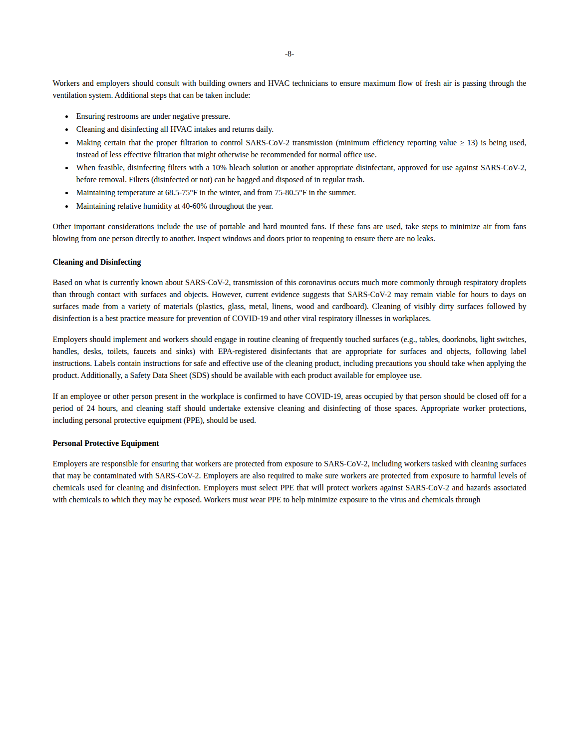-8-
Workers and employers should consult with building owners and HVAC technicians to ensure maximum flow of fresh air is passing through the ventilation system. Additional steps that can be taken include:
Ensuring restrooms are under negative pressure.
Cleaning and disinfecting all HVAC intakes and returns daily.
Making certain that the proper filtration to control SARS-CoV-2 transmission (minimum efficiency reporting value ≥ 13) is being used, instead of less effective filtration that might otherwise be recommended for normal office use.
When feasible, disinfecting filters with a 10% bleach solution or another appropriate disinfectant, approved for use against SARS-CoV-2, before removal. Filters (disinfected or not) can be bagged and disposed of in regular trash.
Maintaining temperature at 68.5-75°F in the winter, and from 75-80.5°F in the summer.
Maintaining relative humidity at 40-60% throughout the year.
Other important considerations include the use of portable and hard mounted fans. If these fans are used, take steps to minimize air from fans blowing from one person directly to another. Inspect windows and doors prior to reopening to ensure there are no leaks.
Cleaning and Disinfecting
Based on what is currently known about SARS-CoV-2, transmission of this coronavirus occurs much more commonly through respiratory droplets than through contact with surfaces and objects. However, current evidence suggests that SARS-CoV-2 may remain viable for hours to days on surfaces made from a variety of materials (plastics, glass, metal, linens, wood and cardboard). Cleaning of visibly dirty surfaces followed by disinfection is a best practice measure for prevention of COVID-19 and other viral respiratory illnesses in workplaces.
Employers should implement and workers should engage in routine cleaning of frequently touched surfaces (e.g., tables, doorknobs, light switches, handles, desks, toilets, faucets and sinks) with EPA-registered disinfectants that are appropriate for surfaces and objects, following label instructions. Labels contain instructions for safe and effective use of the cleaning product, including precautions you should take when applying the product. Additionally, a Safety Data Sheet (SDS) should be available with each product available for employee use.
If an employee or other person present in the workplace is confirmed to have COVID-19, areas occupied by that person should be closed off for a period of 24 hours, and cleaning staff should undertake extensive cleaning and disinfecting of those spaces. Appropriate worker protections, including personal protective equipment (PPE), should be used.
Personal Protective Equipment
Employers are responsible for ensuring that workers are protected from exposure to SARS-CoV-2, including workers tasked with cleaning surfaces that may be contaminated with SARS-CoV-2. Employers are also required to make sure workers are protected from exposure to harmful levels of chemicals used for cleaning and disinfection. Employers must select PPE that will protect workers against SARS-CoV-2 and hazards associated with chemicals to which they may be exposed. Workers must wear PPE to help minimize exposure to the virus and chemicals through